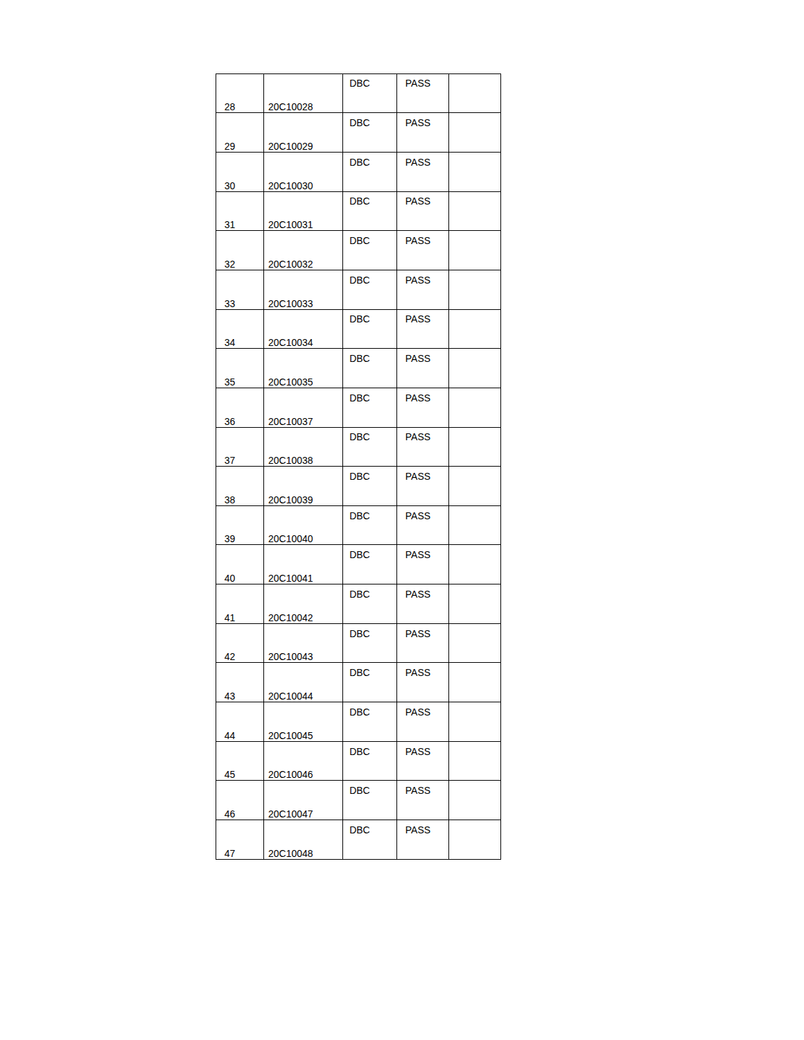| 28 | 20C10028 | DBC | PASS | |
| 29 | 20C10029 | DBC | PASS | |
| 30 | 20C10030 | DBC | PASS | |
| 31 | 20C10031 | DBC | PASS | |
| 32 | 20C10032 | DBC | PASS | |
| 33 | 20C10033 | DBC | PASS | |
| 34 | 20C10034 | DBC | PASS | |
| 35 | 20C10035 | DBC | PASS | |
| 36 | 20C10037 | DBC | PASS | |
| 37 | 20C10038 | DBC | PASS | |
| 38 | 20C10039 | DBC | PASS | |
| 39 | 20C10040 | DBC | PASS | |
| 40 | 20C10041 | DBC | PASS | |
| 41 | 20C10042 | DBC | PASS | |
| 42 | 20C10043 | DBC | PASS | |
| 43 | 20C10044 | DBC | PASS | |
| 44 | 20C10045 | DBC | PASS | |
| 45 | 20C10046 | DBC | PASS | |
| 46 | 20C10047 | DBC | PASS | |
| 47 | 20C10048 | DBC | PASS | |